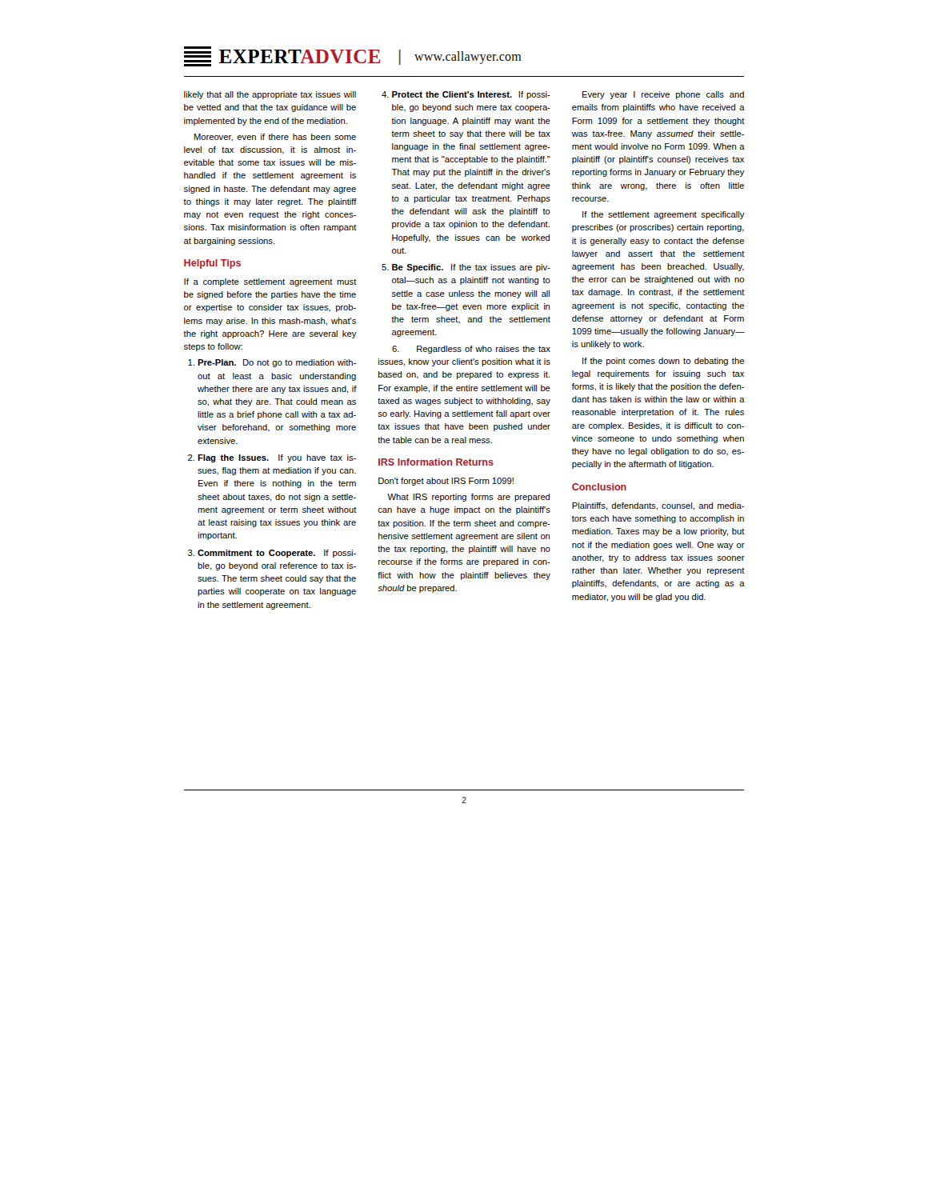EXPERT ADVICE | www.callawyer.com
likely that all the appropriate tax issues will be vetted and that the tax guidance will be implemented by the end of the mediation.
Moreover, even if there has been some level of tax discussion, it is almost inevitable that some tax issues will be mishandled if the settlement agreement is signed in haste. The defendant may agree to things it may later regret. The plaintiff may not even request the right concessions. Tax misinformation is often rampant at bargaining sessions.
Helpful Tips
If a complete settlement agreement must be signed before the parties have the time or expertise to consider tax issues, problems may arise. In this mash-mash, what's the right approach? Here are several key steps to follow:
Pre-Plan. Do not go to mediation without at least a basic understanding whether there are any tax issues and, if so, what they are. That could mean as little as a brief phone call with a tax adviser beforehand, or something more extensive.
Flag the Issues. If you have tax issues, flag them at mediation if you can. Even if there is nothing in the term sheet about taxes, do not sign a settlement agreement or term sheet without at least raising tax issues you think are important.
Commitment to Cooperate. If possible, go beyond oral reference to tax issues. The term sheet could say that the parties will cooperate on tax language in the settlement agreement.
Protect the Client's Interest. If possible, go beyond such mere tax cooperation language. A plaintiff may want the term sheet to say that there will be tax language in the final settlement agreement that is "acceptable to the plaintiff." That may put the plaintiff in the driver's seat. Later, the defendant might agree to a particular tax treatment. Perhaps the defendant will ask the plaintiff to provide a tax opinion to the defendant. Hopefully, the issues can be worked out.
Be Specific. If the tax issues are pivotal—such as a plaintiff not wanting to settle a case unless the money will all be tax-free—get even more explicit in the term sheet, and the settlement agreement.
6. Regardless of who raises the tax issues, know your client's position what it is based on, and be prepared to express it. For example, if the entire settlement will be taxed as wages subject to withholding, say so early. Having a settlement fall apart over tax issues that have been pushed under the table can be a real mess.
IRS Information Returns
Don't forget about IRS Form 1099!
What IRS reporting forms are prepared can have a huge impact on the plaintiff's tax position. If the term sheet and comprehensive settlement agreement are silent on the tax reporting, the plaintiff will have no recourse if the forms are prepared in conflict with how the plaintiff believes they should be prepared.
Every year I receive phone calls and emails from plaintiffs who have received a Form 1099 for a settlement they thought was tax-free. Many assumed their settlement would involve no Form 1099. When a plaintiff (or plaintiff's counsel) receives tax reporting forms in January or February they think are wrong, there is often little recourse.
If the settlement agreement specifically prescribes (or proscribes) certain reporting, it is generally easy to contact the defense lawyer and assert that the settlement agreement has been breached. Usually, the error can be straightened out with no tax damage. In contrast, if the settlement agreement is not specific, contacting the defense attorney or defendant at Form 1099 time—usually the following January—is unlikely to work.
If the point comes down to debating the legal requirements for issuing such tax forms, it is likely that the position the defendant has taken is within the law or within a reasonable interpretation of it. The rules are complex. Besides, it is difficult to convince someone to undo something when they have no legal obligation to do so, especially in the aftermath of litigation.
Conclusion
Plaintiffs, defendants, counsel, and mediators each have something to accomplish in mediation. Taxes may be a low priority, but not if the mediation goes well. One way or another, try to address tax issues sooner rather than later. Whether you represent plaintiffs, defendants, or are acting as a mediator, you will be glad you did.
2